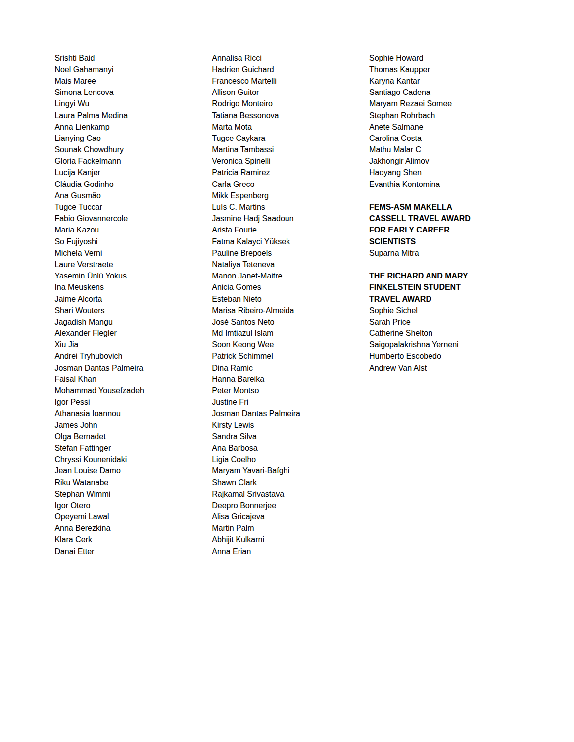Srishti Baid
Noel Gahamanyi
Mais Maree
Simona Lencova
Lingyi Wu
Laura Palma Medina
Anna Lienkamp
Lianying Cao
Sounak Chowdhury
Gloria Fackelmann
Lucija Kanjer
Cláudia Godinho
Ana Gusmão
Tugce Tuccar
Fabio Giovannercole
Maria Kazou
So Fujiyoshi
Michela Verni
Laure Verstraete
Yasemin Ünlü Yokus
Ina Meuskens
Jaime Alcorta
Shari Wouters
Jagadish Mangu
Alexander Flegler
Xiu Jia
Andrei Tryhubovich
Josman Dantas Palmeira
Faisal Khan
Mohammad Yousefzadeh
Igor Pessi
Athanasia Ioannou
James John
Olga Bernadet
Stefan Fattinger
Chryssi Kounenidaki
Jean Louise Damo
Riku Watanabe
Stephan Wimmi
Igor Otero
Opeyemi Lawal
Anna Berezkina
Klara Cerk
Danai Etter
Annalisa Ricci
Hadrien Guichard
Francesco Martelli
Allison Guitor
Rodrigo Monteiro
Tatiana Bessonova
Marta Mota
Tugce Caykara
Martina Tambassi
Veronica Spinelli
Patricia Ramirez
Carla Greco
Mikk Espenberg
Luís C. Martins
Jasmine Hadj Saadoun
Arista Fourie
Fatma Kalayci Yüksek
Pauline Brepoels
Nataliya Teteneva
Manon Janet-Maitre
Anicia Gomes
Esteban Nieto
Marisa Ribeiro-Almeida
José Santos Neto
Md Imtiazul Islam
Soon Keong Wee
Patrick Schimmel
Dina Ramic
Hanna Bareika
Peter Montso
Justine Fri
Josman Dantas Palmeira
Kirsty Lewis
Sandra Silva
Ana Barbosa
Ligia Coelho
Maryam Yavari-Bafghi
Shawn Clark
Rajkamal Srivastava
Deepro Bonnerjee
Alisa Gricajeva
Martin Palm
Abhijit Kulkarni
Anna Erian
Sophie Howard
Thomas Kaupper
Karyna Kantar
Santiago Cadena
Maryam Rezaei Somee
Stephan Rohrbach
Anete Salmane
Carolina Costa
Mathu Malar C
Jakhongir Alimov
Haoyang Shen
Evanthia Kontomina
FEMS-ASM MAKELLA
CASSELL TRAVEL AWARD
FOR EARLY CAREER
SCIENTISTS
Suparna Mitra
THE RICHARD AND MARY
FINKELSTEIN STUDENT
TRAVEL AWARD
Sophie Sichel
Sarah Price
Catherine Shelton
Saigopalakrishna Yerneni
Humberto Escobedo
Andrew Van Alst